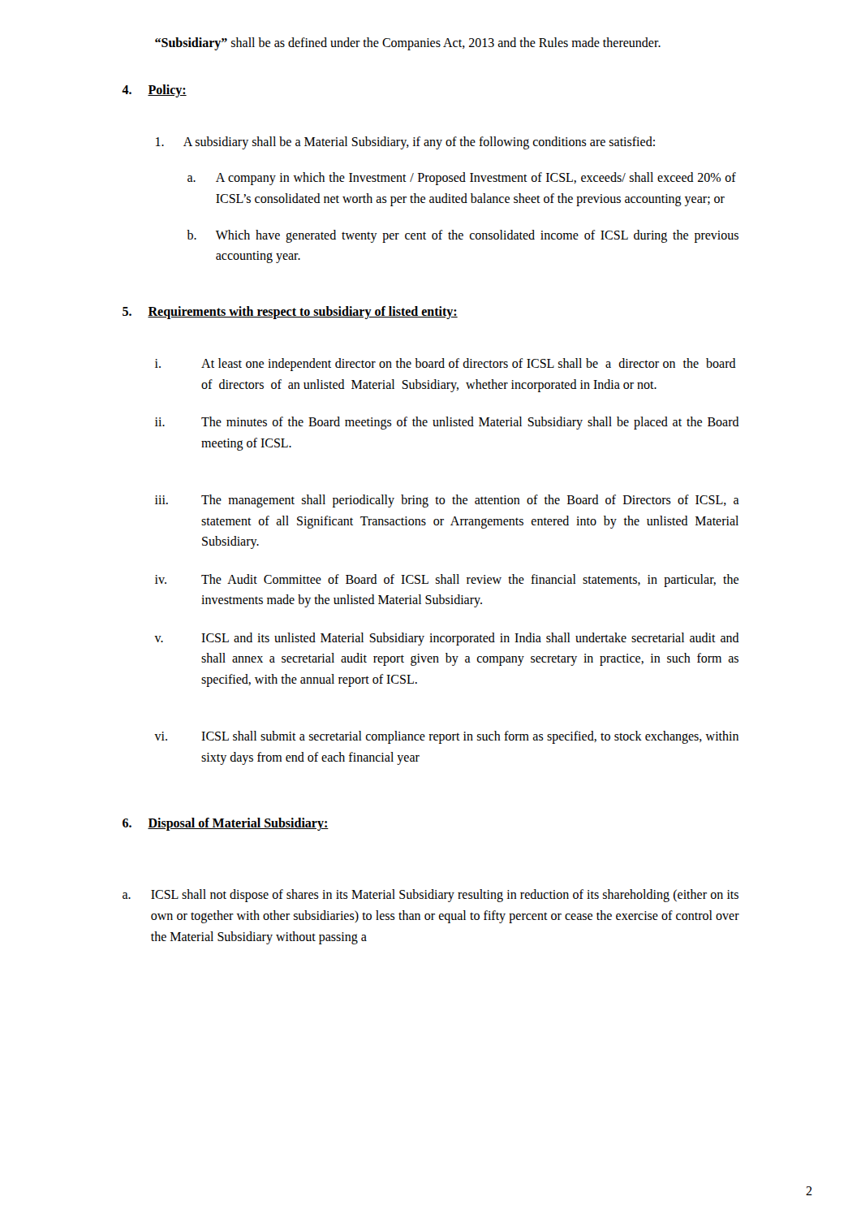“Subsidiary” shall be as defined under the Companies Act, 2013 and the Rules made thereunder.
4.
Policy:
1. A subsidiary shall be a Material Subsidiary, if any of the following conditions are satisfied:
a. A company in which the Investment / Proposed Investment of ICSL, exceeds/ shall exceed 20% of ICSL’s consolidated net worth as per the audited balance sheet of the previous accounting year; or
b. Which have generated twenty per cent of the consolidated income of ICSL during the previous accounting year.
5.
Requirements with respect to subsidiary of listed entity:
i. At least one independent director on the board of directors of ICSL shall be a director on the board of directors of an unlisted Material Subsidiary, whether incorporated in India or not.
ii. The minutes of the Board meetings of the unlisted Material Subsidiary shall be placed at the Board meeting of ICSL.
iii. The management shall periodically bring to the attention of the Board of Directors of ICSL, a statement of all Significant Transactions or Arrangements entered into by the unlisted Material Subsidiary.
iv. The Audit Committee of Board of ICSL shall review the financial statements, in particular, the investments made by the unlisted Material Subsidiary.
v. ICSL and its unlisted Material Subsidiary incorporated in India shall undertake secretarial audit and shall annex a secretarial audit report given by a company secretary in practice, in such form as specified, with the annual report of ICSL.
vi. ICSL shall submit a secretarial compliance report in such form as specified, to stock exchanges, within sixty days from end of each financial year
6.
Disposal of Material Subsidiary:
a. ICSL shall not dispose of shares in its Material Subsidiary resulting in reduction of its shareholding (either on its own or together with other subsidiaries) to less than or equal to fifty percent or cease the exercise of control over the Material Subsidiary without passing a
2